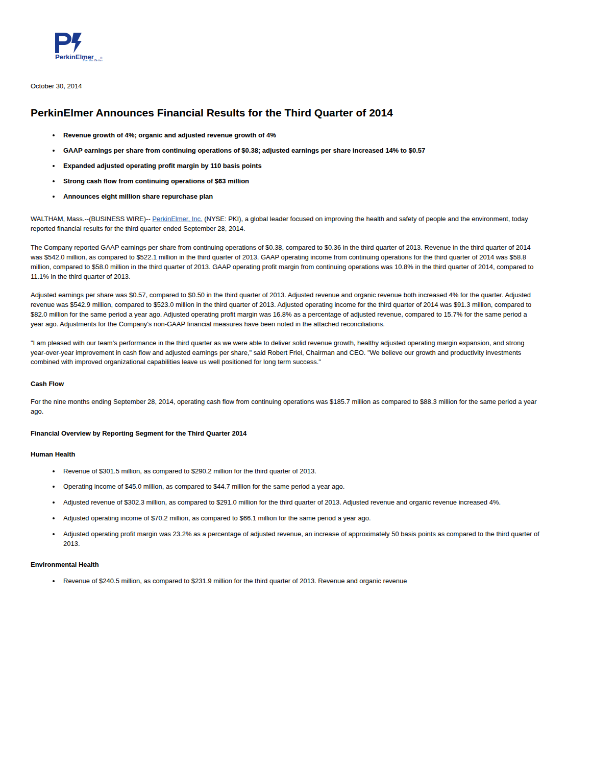PerkinElmer ® For the Better
October 30, 2014
PerkinElmer Announces Financial Results for the Third Quarter of 2014
Revenue growth of 4%; organic and adjusted revenue growth of 4%
GAAP earnings per share from continuing operations of $0.38; adjusted earnings per share increased 14% to $0.57
Expanded adjusted operating profit margin by 110 basis points
Strong cash flow from continuing operations of $63 million
Announces eight million share repurchase plan
WALTHAM, Mass.--(BUSINESS WIRE)-- PerkinElmer, Inc. (NYSE: PKI), a global leader focused on improving the health and safety of people and the environment, today reported financial results for the third quarter ended September 28, 2014.
The Company reported GAAP earnings per share from continuing operations of $0.38, compared to $0.36 in the third quarter of 2013. Revenue in the third quarter of 2014 was $542.0 million, as compared to $522.1 million in the third quarter of 2013. GAAP operating income from continuing operations for the third quarter of 2014 was $58.8 million, compared to $58.0 million in the third quarter of 2013. GAAP operating profit margin from continuing operations was 10.8% in the third quarter of 2014, compared to 11.1% in the third quarter of 2013.
Adjusted earnings per share was $0.57, compared to $0.50 in the third quarter of 2013. Adjusted revenue and organic revenue both increased 4% for the quarter. Adjusted revenue was $542.9 million, compared to $523.0 million in the third quarter of 2013. Adjusted operating income for the third quarter of 2014 was $91.3 million, compared to $82.0 million for the same period a year ago. Adjusted operating profit margin was 16.8% as a percentage of adjusted revenue, compared to 15.7% for the same period a year ago. Adjustments for the Company's non-GAAP financial measures have been noted in the attached reconciliations.
"I am pleased with our team's performance in the third quarter as we were able to deliver solid revenue growth, healthy adjusted operating margin expansion, and strong year-over-year improvement in cash flow and adjusted earnings per share," said Robert Friel, Chairman and CEO. "We believe our growth and productivity investments combined with improved organizational capabilities leave us well positioned for long term success."
Cash Flow
For the nine months ending September 28, 2014, operating cash flow from continuing operations was $185.7 million as compared to $88.3 million for the same period a year ago.
Financial Overview by Reporting Segment for the Third Quarter 2014
Human Health
Revenue of $301.5 million, as compared to $290.2 million for the third quarter of 2013.
Operating income of $45.0 million, as compared to $44.7 million for the same period a year ago.
Adjusted revenue of $302.3 million, as compared to $291.0 million for the third quarter of 2013. Adjusted revenue and organic revenue increased 4%.
Adjusted operating income of $70.2 million, as compared to $66.1 million for the same period a year ago.
Adjusted operating profit margin was 23.2% as a percentage of adjusted revenue, an increase of approximately 50 basis points as compared to the third quarter of 2013.
Environmental Health
Revenue of $240.5 million, as compared to $231.9 million for the third quarter of 2013. Revenue and organic revenue